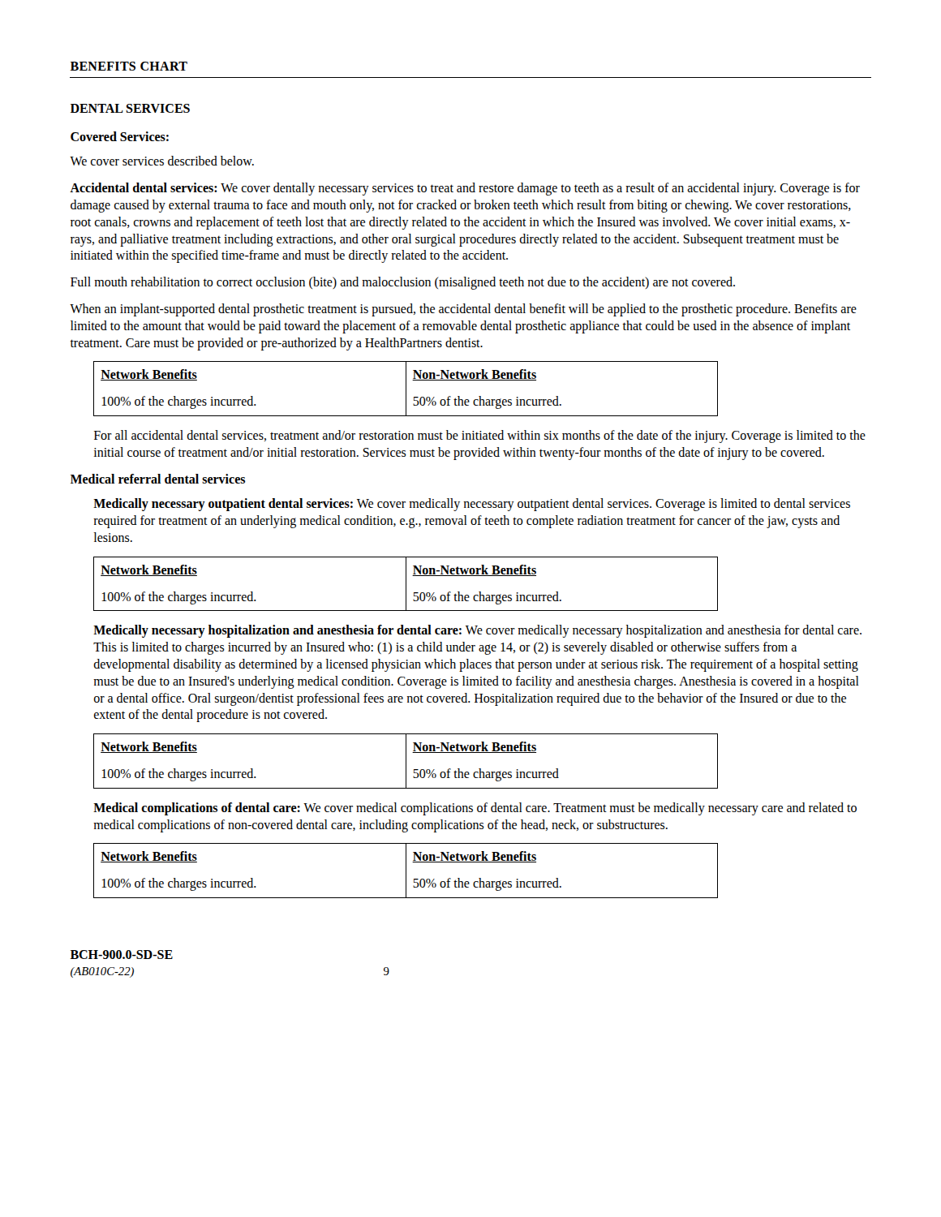BENEFITS CHART
DENTAL SERVICES
Covered Services:
We cover services described below.
Accidental dental services: We cover dentally necessary services to treat and restore damage to teeth as a result of an accidental injury. Coverage is for damage caused by external trauma to face and mouth only, not for cracked or broken teeth which result from biting or chewing. We cover restorations, root canals, crowns and replacement of teeth lost that are directly related to the accident in which the Insured was involved. We cover initial exams, x-rays, and palliative treatment including extractions, and other oral surgical procedures directly related to the accident. Subsequent treatment must be initiated within the specified time-frame and must be directly related to the accident.
Full mouth rehabilitation to correct occlusion (bite) and malocclusion (misaligned teeth not due to the accident) are not covered.
When an implant-supported dental prosthetic treatment is pursued, the accidental dental benefit will be applied to the prosthetic procedure. Benefits are limited to the amount that would be paid toward the placement of a removable dental prosthetic appliance that could be used in the absence of implant treatment. Care must be provided or pre-authorized by a HealthPartners dentist.
| Network Benefits | Non-Network Benefits |
| 100% of the charges incurred. | 50% of the charges incurred. |
For all accidental dental services, treatment and/or restoration must be initiated within six months of the date of the injury. Coverage is limited to the initial course of treatment and/or initial restoration. Services must be provided within twenty-four months of the date of injury to be covered.
Medical referral dental services
Medically necessary outpatient dental services: We cover medically necessary outpatient dental services. Coverage is limited to dental services required for treatment of an underlying medical condition, e.g., removal of teeth to complete radiation treatment for cancer of the jaw, cysts and lesions.
| Network Benefits | Non-Network Benefits |
| 100% of the charges incurred. | 50% of the charges incurred. |
Medically necessary hospitalization and anesthesia for dental care: We cover medically necessary hospitalization and anesthesia for dental care. This is limited to charges incurred by an Insured who: (1) is a child under age 14, or (2) is severely disabled or otherwise suffers from a developmental disability as determined by a licensed physician which places that person under at serious risk. The requirement of a hospital setting must be due to an Insured's underlying medical condition. Coverage is limited to facility and anesthesia charges. Anesthesia is covered in a hospital or a dental office. Oral surgeon/dentist professional fees are not covered. Hospitalization required due to the behavior of the Insured or due to the extent of the dental procedure is not covered.
| Network Benefits | Non-Network Benefits |
| 100% of the charges incurred. | 50% of the charges incurred |
Medical complications of dental care: We cover medical complications of dental care. Treatment must be medically necessary care and related to medical complications of non-covered dental care, including complications of the head, neck, or substructures.
| Network Benefits | Non-Network Benefits |
| 100% of the charges incurred. | 50% of the charges incurred. |
BCH-900.0-SD-SE
(AB010C-22) 9